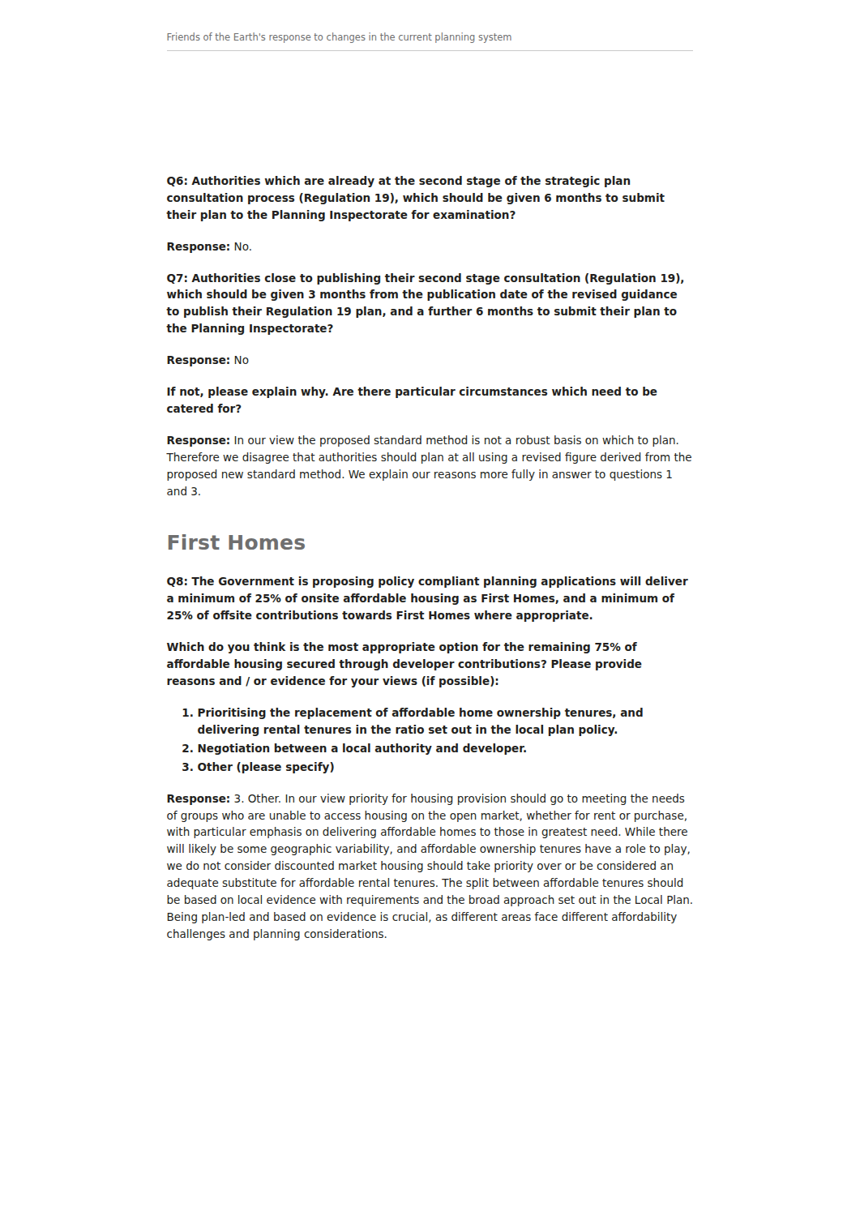Friends of the Earth's response to changes in the current planning system
Q6: Authorities which are already at the second stage of the strategic plan consultation process (Regulation 19), which should be given 6 months to submit their plan to the Planning Inspectorate for examination?
Response: No.
Q7: Authorities close to publishing their second stage consultation (Regulation 19), which should be given 3 months from the publication date of the revised guidance to publish their Regulation 19 plan, and a further 6 months to submit their plan to the Planning Inspectorate?
Response: No
If not, please explain why. Are there particular circumstances which need to be catered for?
Response: In our view the proposed standard method is not a robust basis on which to plan. Therefore we disagree that authorities should plan at all using a revised figure derived from the proposed new standard method. We explain our reasons more fully in answer to questions 1 and 3.
First Homes
Q8: The Government is proposing policy compliant planning applications will deliver a minimum of 25% of onsite affordable housing as First Homes, and a minimum of 25% of offsite contributions towards First Homes where appropriate.
Which do you think is the most appropriate option for the remaining 75% of affordable housing secured through developer contributions? Please provide reasons and / or evidence for your views (if possible):
Prioritising the replacement of affordable home ownership tenures, and delivering rental tenures in the ratio set out in the local plan policy.
Negotiation between a local authority and developer.
Other (please specify)
Response: 3. Other. In our view priority for housing provision should go to meeting the needs of groups who are unable to access housing on the open market, whether for rent or purchase, with particular emphasis on delivering affordable homes to those in greatest need. While there will likely be some geographic variability, and affordable ownership tenures have a role to play, we do not consider discounted market housing should take priority over or be considered an adequate substitute for affordable rental tenures. The split between affordable tenures should be based on local evidence with requirements and the broad approach set out in the Local Plan. Being plan-led and based on evidence is crucial, as different areas face different affordability challenges and planning considerations.